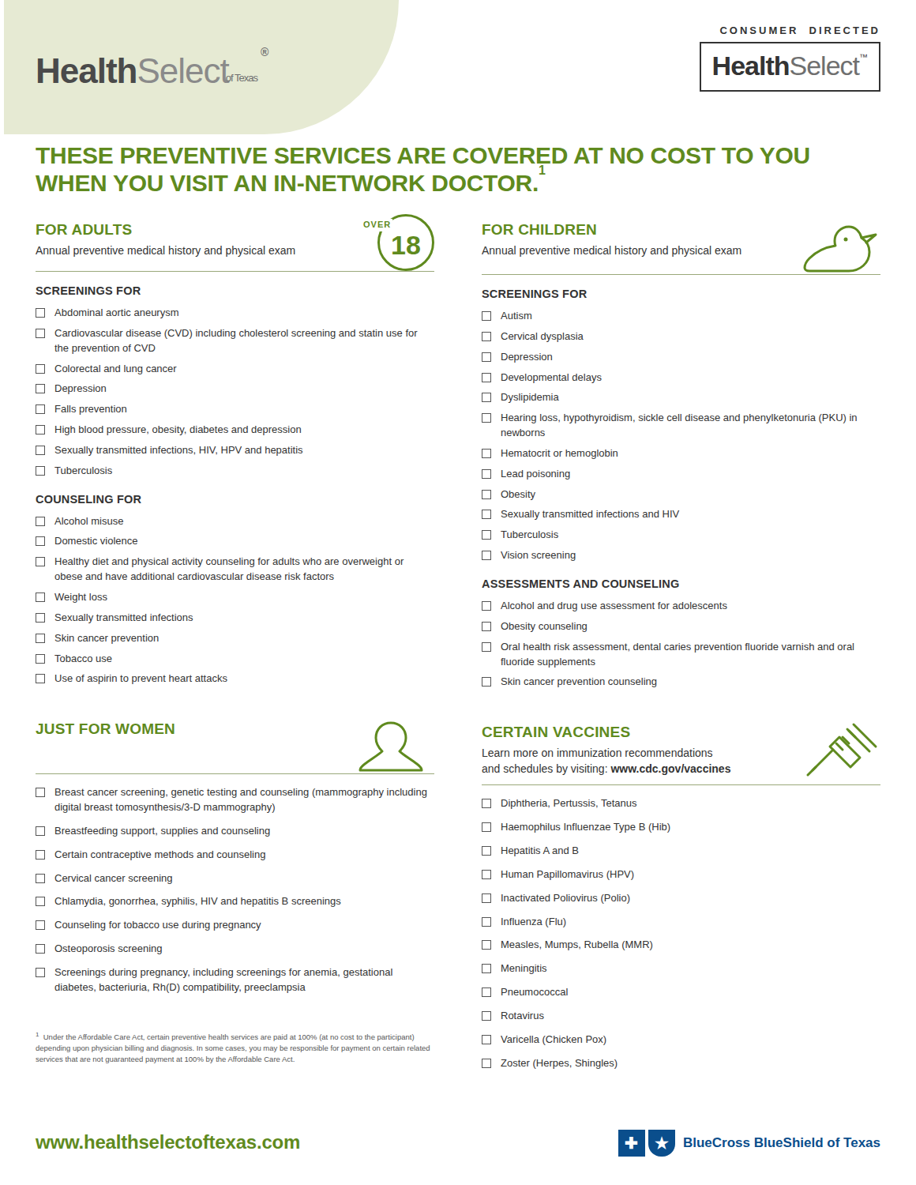Health Select of Texas®
CONSUMER DIRECTED
HealthSelect™
These preventive services are covered at no cost to you when you visit an in-network doctor.1
For Adults
Annual preventive medical history and physical exam
18
OVER
Screenings for
Abdominal aortic aneurysm
Cardiovascular disease (CVD) including cholesterol screening and statin use for the prevention of CVD
Colorectal and lung cancer
Depression
Falls prevention
High blood pressure, obesity, diabetes and depression
Sexually transmitted infections, HIV, HPV and hepatitis
Tuberculosis
Counseling for
Alcohol misuse
Domestic violence
Healthy diet and physical activity counseling for adults who are overweight or obese and have additional cardiovascular disease risk factors
Weight loss
Sexually transmitted infections
Skin cancer prevention
Tobacco use
Use of aspirin to prevent heart attacks
Just for Women
Breast cancer screening, genetic testing and counseling (mammography including digital breast tomosynthesis/3-D mammography)
Breastfeeding support, supplies and counseling
Certain contraceptive methods and counseling
Cervical cancer screening
Chlamydia, gonorrhea, syphilis, HIV and hepatitis B screenings
Counseling for tobacco use during pregnancy
Osteoporosis screening
Screenings during pregnancy, including screenings for anemia, gestational diabetes, bacteriuria, Rh(D) compatibility, preeclampsia
1 Under the Affordable Care Act, certain preventive health services are paid at 100% (at no cost to the participant) depending upon physician billing and diagnosis. In some cases, you may be responsible for payment on certain related services that are not guaranteed payment at 100% by the Affordable Care Act.
For Children
Annual preventive medical history and physical exam
Screenings for
Autism
Cervical dysplasia
Depression
Developmental delays
Dyslipidemia
Hearing loss, hypothyroidism, sickle cell disease and phenylketonuria (PKU) in newborns
Hematocrit or hemoglobin
Lead poisoning
Obesity
Sexually transmitted infections and HIV
Tuberculosis
Vision screening
Assessments and Counseling
Alcohol and drug use assessment for adolescents
Obesity counseling
Oral health risk assessment, dental caries prevention fluoride varnish and oral fluoride supplements
Skin cancer prevention counseling
Certain Vaccines
Learn more on immunization recommendations
and schedules by visiting: www.cdc.gov/vaccines
Diphtheria, Pertussis, Tetanus
Haemophilus Influenzae Type B (Hib)
Hepatitis A and B
Human Papillomavirus (HPV)
Inactivated Poliovirus (Polio)
Influenza (Flu)
Measles, Mumps, Rubella (MMR)
Meningitis
Pneumococcal
Rotavirus
Varicella (Chicken Pox)
Zoster (Herpes, Shingles)
www.healthselectoftexas.com
✚
★
BlueCross BlueShield of Texas